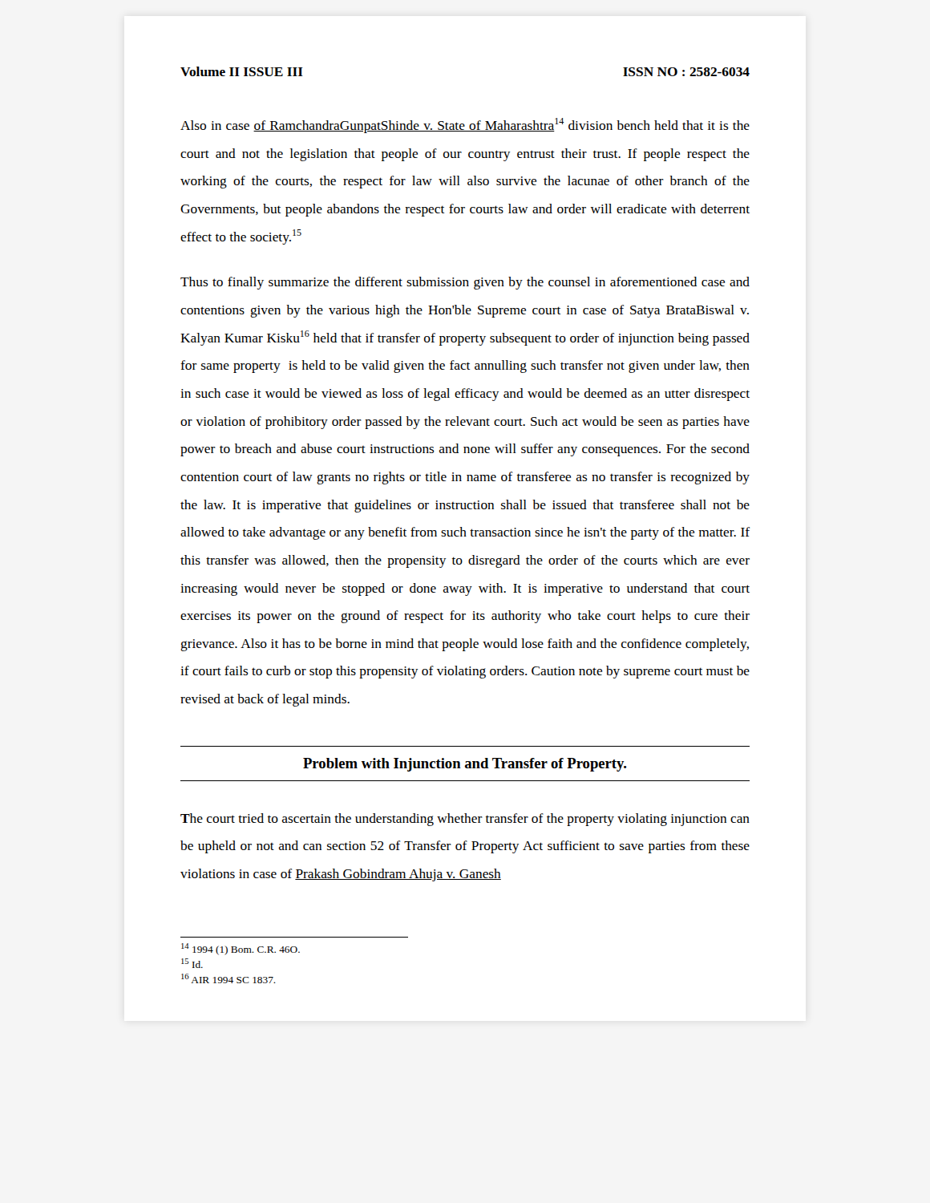Volume II ISSUE III ISSN NO : 2582-6034
Also in case of RamchandraGunpatShinde v. State of Maharashtra14 division bench held that it is the court and not the legislation that people of our country entrust their trust. If people respect the working of the courts, the respect for law will also survive the lacunae of other branch of the Governments, but people abandons the respect for courts law and order will eradicate with deterrent effect to the society.15
Thus to finally summarize the different submission given by the counsel in aforementioned case and contentions given by the various high the Hon'ble Supreme court in case of Satya BrataBiswal v. Kalyan Kumar Kisku16 held that if transfer of property subsequent to order of injunction being passed for same property is held to be valid given the fact annulling such transfer not given under law, then in such case it would be viewed as loss of legal efficacy and would be deemed as an utter disrespect or violation of prohibitory order passed by the relevant court. Such act would be seen as parties have power to breach and abuse court instructions and none will suffer any consequences. For the second contention court of law grants no rights or title in name of transferee as no transfer is recognized by the law. It is imperative that guidelines or instruction shall be issued that transferee shall not be allowed to take advantage or any benefit from such transaction since he isn't the party of the matter. If this transfer was allowed, then the propensity to disregard the order of the courts which are ever increasing would never be stopped or done away with. It is imperative to understand that court exercises its power on the ground of respect for its authority who take court helps to cure their grievance. Also it has to be borne in mind that people would lose faith and the confidence completely, if court fails to curb or stop this propensity of violating orders. Caution note by supreme court must be revised at back of legal minds.
Problem with Injunction and Transfer of Property.
The court tried to ascertain the understanding whether transfer of the property violating injunction can be upheld or not and can section 52 of Transfer of Property Act sufficient to save parties from these violations in case of Prakash Gobindram Ahuja v. Ganesh
14 1994 (1) Bom. C.R. 46O.
15 Id.
16 AIR 1994 SC 1837.